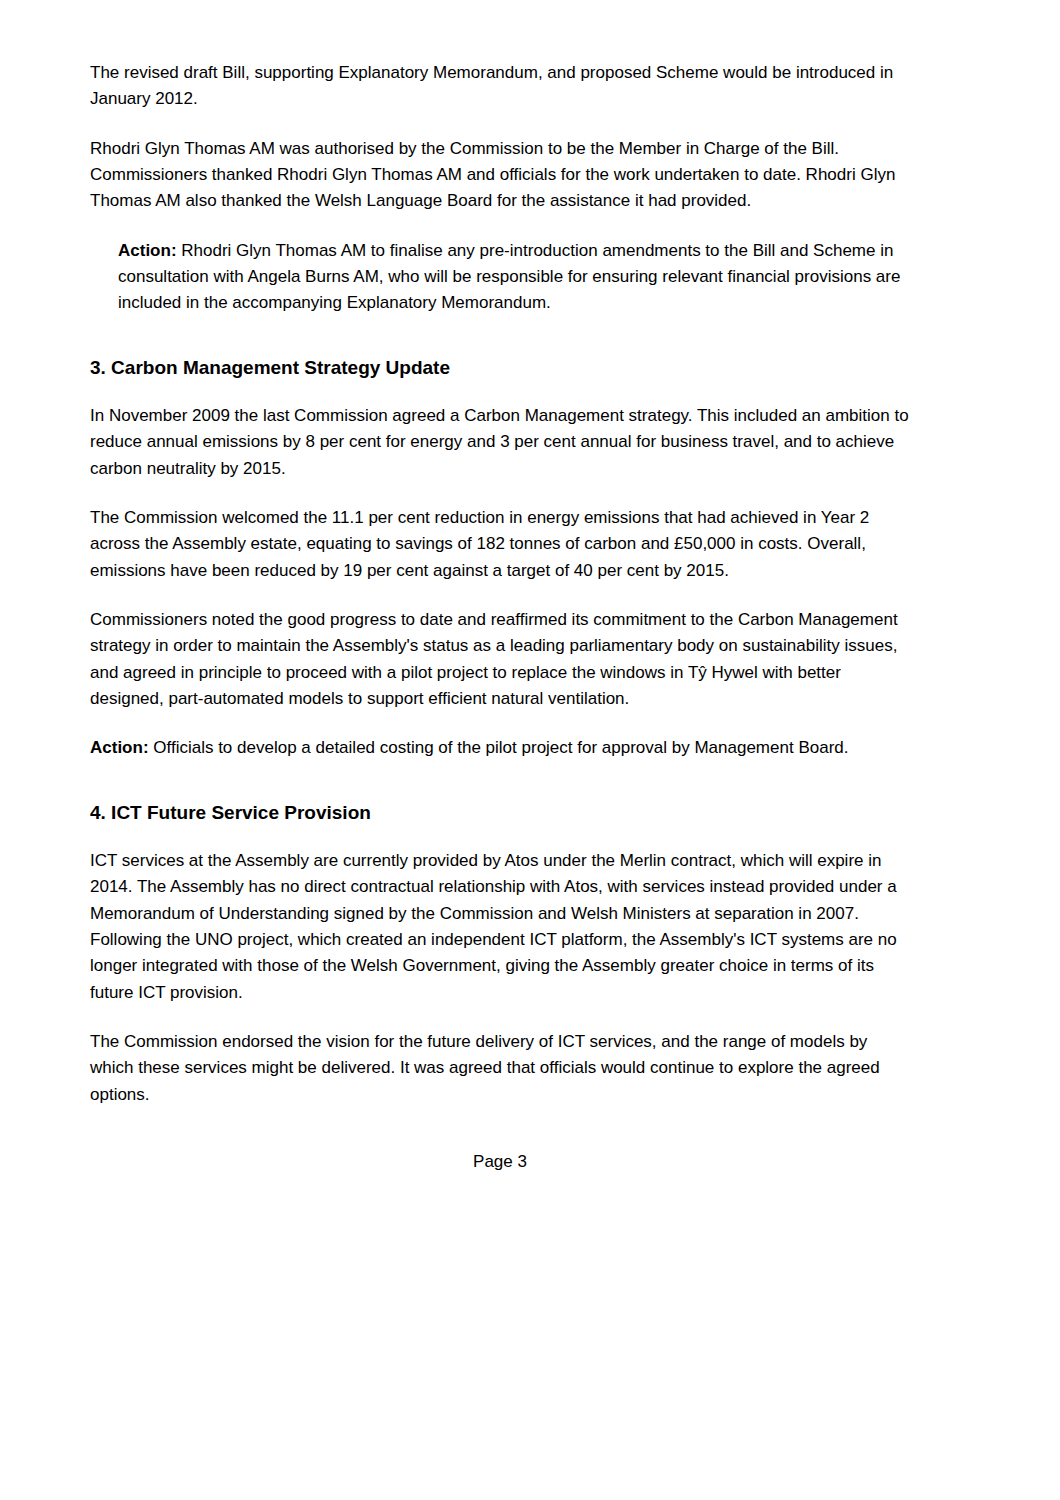The revised draft Bill, supporting Explanatory Memorandum, and proposed Scheme would be introduced in January 2012.
Rhodri Glyn Thomas AM was authorised by the Commission to be the Member in Charge of the Bill. Commissioners thanked Rhodri Glyn Thomas AM and officials for the work undertaken to date. Rhodri Glyn Thomas AM also thanked the Welsh Language Board for the assistance it had provided.
Action: Rhodri Glyn Thomas AM to finalise any pre-introduction amendments to the Bill and Scheme in consultation with Angela Burns AM, who will be responsible for ensuring relevant financial provisions are included in the accompanying Explanatory Memorandum.
3. Carbon Management Strategy Update
In November 2009 the last Commission agreed a Carbon Management strategy. This included an ambition to reduce annual emissions by 8 per cent for energy and 3 per cent annual for business travel, and to achieve carbon neutrality by 2015.
The Commission welcomed the 11.1 per cent reduction in energy emissions that had achieved in Year 2 across the Assembly estate, equating to savings of 182 tonnes of carbon and £50,000 in costs. Overall, emissions have been reduced by 19 per cent against a target of 40 per cent by 2015.
Commissioners noted the good progress to date and reaffirmed its commitment to the Carbon Management strategy in order to maintain the Assembly's status as a leading parliamentary body on sustainability issues, and agreed in principle to proceed with a pilot project to replace the windows in Tŷ Hywel with better designed, part-automated models to support efficient natural ventilation.
Action: Officials to develop a detailed costing of the pilot project for approval by Management Board.
4. ICT Future Service Provision
ICT services at the Assembly are currently provided by Atos under the Merlin contract, which will expire in 2014. The Assembly has no direct contractual relationship with Atos, with services instead provided under a Memorandum of Understanding signed by the Commission and Welsh Ministers at separation in 2007. Following the UNO project, which created an independent ICT platform, the Assembly's ICT systems are no longer integrated with those of the Welsh Government, giving the Assembly greater choice in terms of its future ICT provision.
The Commission endorsed the vision for the future delivery of ICT services, and the range of models by which these services might be delivered. It was agreed that officials would continue to explore the agreed options.
Page 3